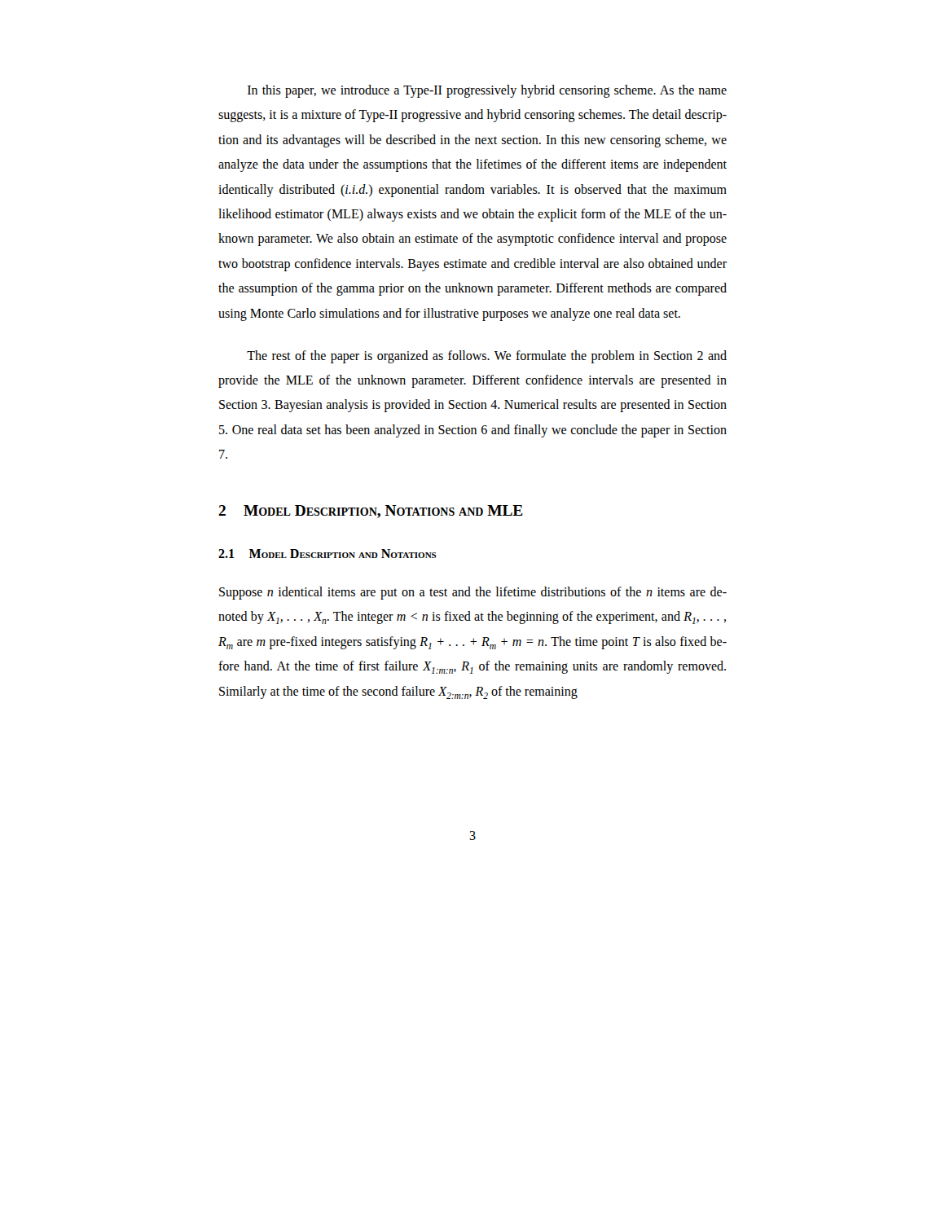In this paper, we introduce a Type-II progressively hybrid censoring scheme. As the name suggests, it is a mixture of Type-II progressive and hybrid censoring schemes. The detail description and its advantages will be described in the next section. In this new censoring scheme, we analyze the data under the assumptions that the lifetimes of the different items are independent identically distributed (i.i.d.) exponential random variables. It is observed that the maximum likelihood estimator (MLE) always exists and we obtain the explicit form of the MLE of the unknown parameter. We also obtain an estimate of the asymptotic confidence interval and propose two bootstrap confidence intervals. Bayes estimate and credible interval are also obtained under the assumption of the gamma prior on the unknown parameter. Different methods are compared using Monte Carlo simulations and for illustrative purposes we analyze one real data set.
The rest of the paper is organized as follows. We formulate the problem in Section 2 and provide the MLE of the unknown parameter. Different confidence intervals are presented in Section 3. Bayesian analysis is provided in Section 4. Numerical results are presented in Section 5. One real data set has been analyzed in Section 6 and finally we conclude the paper in Section 7.
2 Model Description, Notations and MLE
2.1 Model Description and Notations
Suppose n identical items are put on a test and the lifetime distributions of the n items are denoted by X1, . . . , Xn. The integer m < n is fixed at the beginning of the experiment, and R1, . . . , Rm are m pre-fixed integers satisfying R1 + . . . + Rm + m = n. The time point T is also fixed before hand. At the time of first failure X1:m:n, R1 of the remaining units are randomly removed. Similarly at the time of the second failure X2:m:n, R2 of the remaining
3